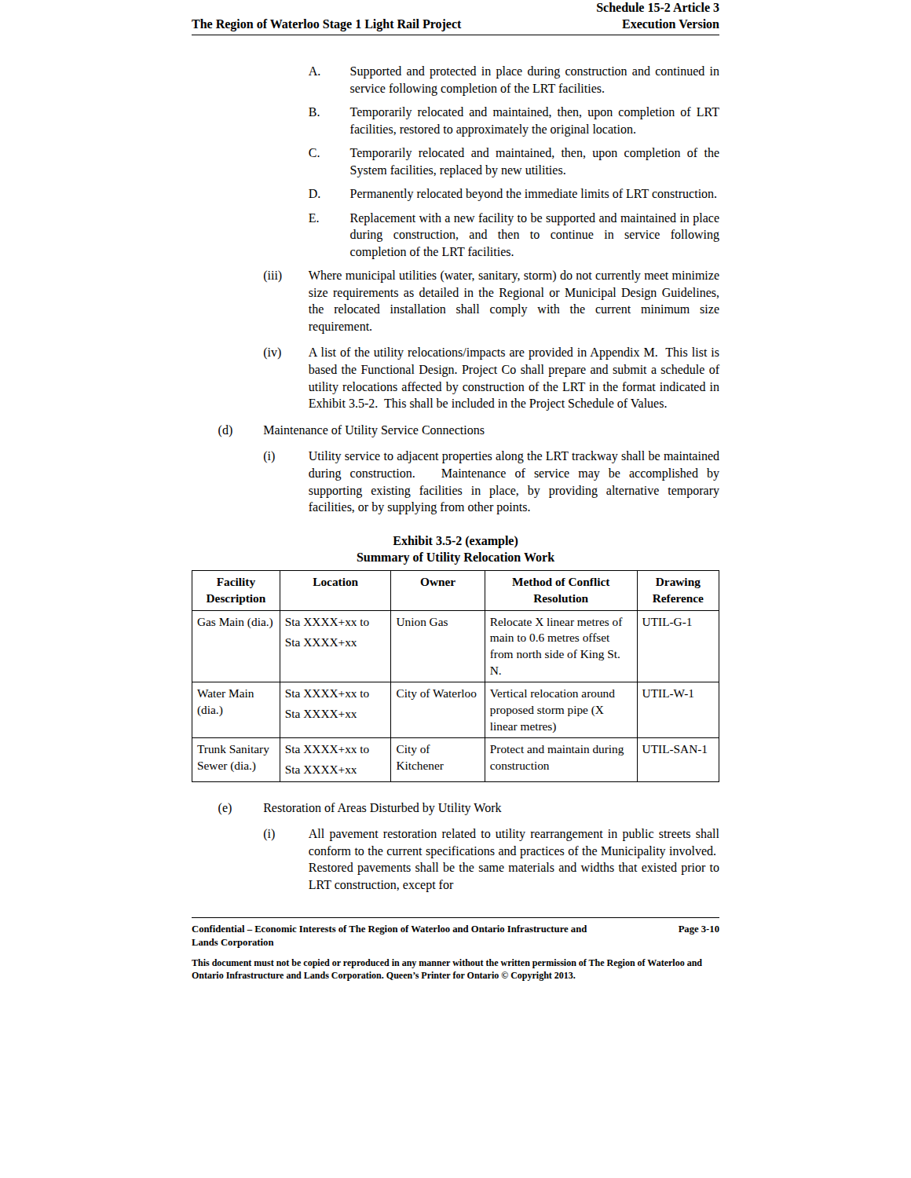The Region of Waterloo Stage 1 Light Rail Project
Schedule 15-2 Article 3
Execution Version
A. Supported and protected in place during construction and continued in service following completion of the LRT facilities.
B. Temporarily relocated and maintained, then, upon completion of LRT facilities, restored to approximately the original location.
C. Temporarily relocated and maintained, then, upon completion of the System facilities, replaced by new utilities.
D. Permanently relocated beyond the immediate limits of LRT construction.
E. Replacement with a new facility to be supported and maintained in place during construction, and then to continue in service following completion of the LRT facilities.
(iii) Where municipal utilities (water, sanitary, storm) do not currently meet minimize size requirements as detailed in the Regional or Municipal Design Guidelines, the relocated installation shall comply with the current minimum size requirement.
(iv) A list of the utility relocations/impacts are provided in Appendix M. This list is based the Functional Design. Project Co shall prepare and submit a schedule of utility relocations affected by construction of the LRT in the format indicated in Exhibit 3.5-2. This shall be included in the Project Schedule of Values.
(d) Maintenance of Utility Service Connections
(i) Utility service to adjacent properties along the LRT trackway shall be maintained during construction. Maintenance of service may be accomplished by supporting existing facilities in place, by providing alternative temporary facilities, or by supplying from other points.
Exhibit 3.5-2 (example)
Summary of Utility Relocation Work
| Facility Description | Location | Owner | Method of Conflict Resolution | Drawing Reference |
| --- | --- | --- | --- | --- |
| Gas Main (dia.) | Sta XXXX+xx to Sta XXXX+xx | Union Gas | Relocate X linear metres of main to 0.6 metres offset from north side of King St. N. | UTIL-G-1 |
| Water Main (dia.) | Sta XXXX+xx to Sta XXXX+xx | City of Waterloo | Vertical relocation around proposed storm pipe (X linear metres) | UTIL-W-1 |
| Trunk Sanitary Sewer (dia.) | Sta XXXX+xx to Sta XXXX+xx | City of Kitchener | Protect and maintain during construction | UTIL-SAN-1 |
(e) Restoration of Areas Disturbed by Utility Work
(i) All pavement restoration related to utility rearrangement in public streets shall conform to the current specifications and practices of the Municipality involved. Restored pavements shall be the same materials and widths that existed prior to LRT construction, except for
Confidential – Economic Interests of The Region of Waterloo and Ontario Infrastructure and Lands Corporation
Page 3-10
This document must not be copied or reproduced in any manner without the written permission of The Region of Waterloo and Ontario Infrastructure and Lands Corporation. Queen’s Printer for Ontario © Copyright 2013.